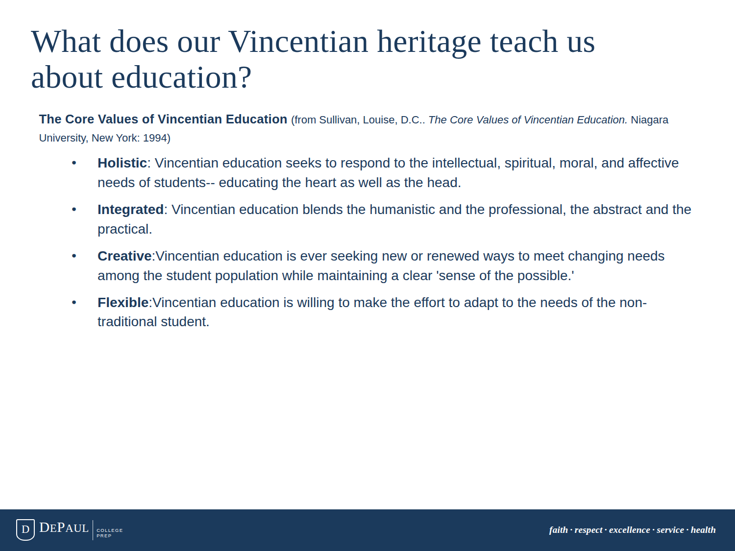What does our Vincentian heritage teach us about education?
The Core Values of Vincentian Education (from Sullivan, Louise, D.C.. The Core Values of Vincentian Education. Niagara University, New York: 1994)
Holistic: Vincentian education seeks to respond to the intellectual, spiritual, moral, and affective needs of students-- educating the heart as well as the head.
Integrated: Vincentian education blends the humanistic and the professional, the abstract and the practical.
Creative:Vincentian education is ever seeking new or renewed ways to meet changing needs among the student population while maintaining a clear 'sense of the possible.'
Flexible:Vincentian education is willing to make the effort to adapt to the needs of the non-traditional student.
D
DEPAUL College Prep
faith·respect·excellence·service·health